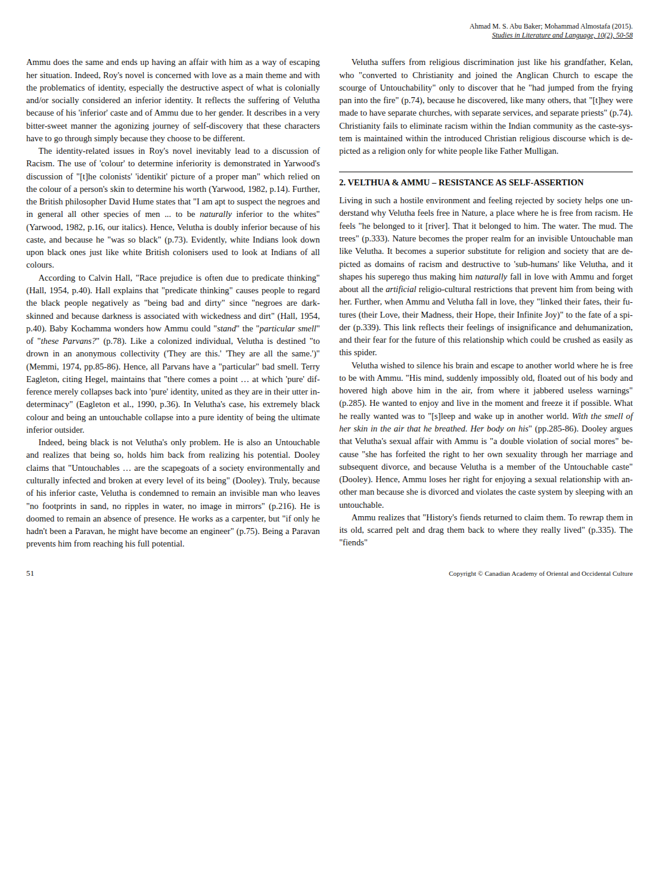Ahmad M. S. Abu Baker; Mohammad Almostafa (2015).
Studies in Literature and Language, 10(2), 50-58
Ammu does the same and ends up having an affair with him as a way of escaping her situation. Indeed, Roy's novel is concerned with love as a main theme and with the problematics of identity, especially the destructive aspect of what is colonially and/or socially considered an inferior identity. It reflects the suffering of Velutha because of his 'inferior' caste and of Ammu due to her gender. It describes in a very bitter-sweet manner the agonizing journey of self-discovery that these characters have to go through simply because they choose to be different.
The identity-related issues in Roy's novel inevitably lead to a discussion of Racism. The use of 'colour' to determine inferiority is demonstrated in Yarwood's discussion of "[t]he colonists' 'identikit' picture of a proper man" which relied on the colour of a person's skin to determine his worth (Yarwood, 1982, p.14). Further, the British philosopher David Hume states that "I am apt to suspect the negroes and in general all other species of men ... to be naturally inferior to the whites" (Yarwood, 1982, p.16, our italics). Hence, Velutha is doubly inferior because of his caste, and because he "was so black" (p.73). Evidently, white Indians look down upon black ones just like white British colonisers used to look at Indians of all colours.
According to Calvin Hall, "Race prejudice is often due to predicate thinking" (Hall, 1954, p.40). Hall explains that "predicate thinking" causes people to regard the black people negatively as "being bad and dirty" since "negroes are dark-skinned and because darkness is associated with wickedness and dirt" (Hall, 1954, p.40). Baby Kochamma wonders how Ammu could "stand" the "particular smell" of "these Parvans?" (p.78). Like a colonized individual, Velutha is destined "to drown in an anonymous collectivity ('They are this.' 'They are all the same.')" (Memmi, 1974, pp.85-86). Hence, all Parvans have a "particular" bad smell. Terry Eagleton, citing Hegel, maintains that "there comes a point … at which 'pure' difference merely collapses back into 'pure' identity, united as they are in their utter indeterminacy" (Eagleton et al., 1990, p.36). In Velutha's case, his extremely black colour and being an untouchable collapse into a pure identity of being the ultimate inferior outsider.
Indeed, being black is not Velutha's only problem. He is also an Untouchable and realizes that being so, holds him back from realizing his potential. Dooley claims that "Untouchables … are the scapegoats of a society environmentally and culturally infected and broken at every level of its being" (Dooley). Truly, because of his inferior caste, Velutha is condemned to remain an invisible man who leaves "no footprints in sand, no ripples in water, no image in mirrors" (p.216). He is doomed to remain an absence of presence. He works as a carpenter, but "if only he hadn't been a Paravan, he might have become an engineer" (p.75). Being a Paravan prevents him from reaching his full potential.
Velutha suffers from religious discrimination just like his grandfather, Kelan, who "converted to Christianity and joined the Anglican Church to escape the scourge of Untouchability" only to discover that he "had jumped from the frying pan into the fire" (p.74), because he discovered, like many others, that "[t]hey were made to have separate churches, with separate services, and separate priests" (p.74). Christianity fails to eliminate racism within the Indian community as the caste-system is maintained within the introduced Christian religious discourse which is depicted as a religion only for white people like Father Mulligan.
2. Velthua & Ammu – Resistance as Self-Assertion
Living in such a hostile environment and feeling rejected by society helps one understand why Velutha feels free in Nature, a place where he is free from racism. He feels "he belonged to it [river]. That it belonged to him. The water. The mud. The trees" (p.333). Nature becomes the proper realm for an invisible Untouchable man like Velutha. It becomes a superior substitute for religion and society that are depicted as domains of racism and destructive to 'sub-humans' like Velutha, and it shapes his superego thus making him naturally fall in love with Ammu and forget about all the artificial religio-cultural restrictions that prevent him from being with her. Further, when Ammu and Velutha fall in love, they "linked their fates, their futures (their Love, their Madness, their Hope, their Infinite Joy)" to the fate of a spider (p.339). This link reflects their feelings of insignificance and dehumanization, and their fear for the future of this relationship which could be crushed as easily as this spider.
Velutha wished to silence his brain and escape to another world where he is free to be with Ammu. "His mind, suddenly impossibly old, floated out of his body and hovered high above him in the air, from where it jabbered useless warnings" (p.285). He wanted to enjoy and live in the moment and freeze it if possible. What he really wanted was to "[s]leep and wake up in another world. With the smell of her skin in the air that he breathed. Her body on his" (pp.285-86). Dooley argues that Velutha's sexual affair with Ammu is "a double violation of social mores" because "she has forfeited the right to her own sexuality through her marriage and subsequent divorce, and because Velutha is a member of the Untouchable caste" (Dooley). Hence, Ammu loses her right for enjoying a sexual relationship with another man because she is divorced and violates the caste system by sleeping with an untouchable.
Ammu realizes that "History's fiends returned to claim them. To rewrap them in its old, scarred pelt and drag them back to where they really lived" (p.335). The "fiends"
51 Copyright © Canadian Academy of Oriental and Occidental Culture